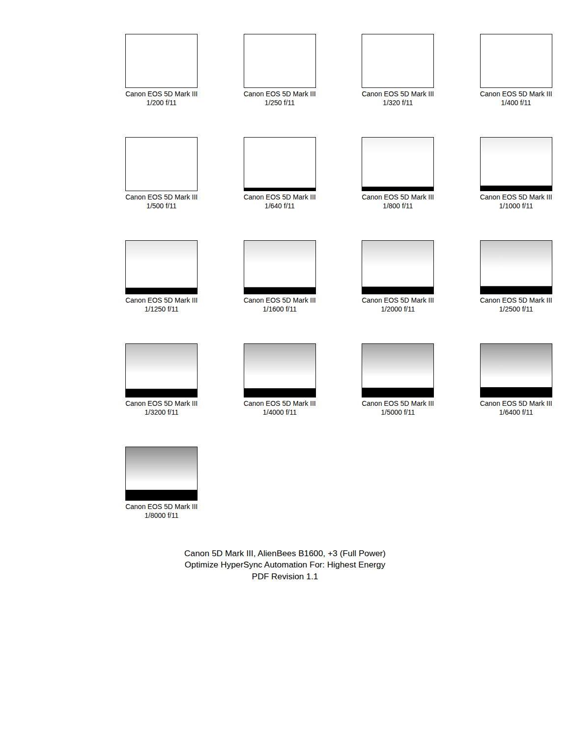Canon EOS 5D Mark III
1/200 f/11
Canon EOS 5D Mark III
1/250 f/11
Canon EOS 5D Mark III
1/320 f/11
Canon EOS 5D Mark III
1/400 f/11
Canon EOS 5D Mark III
1/500 f/11
Canon EOS 5D Mark III
1/640 f/11
Canon EOS 5D Mark III
1/800 f/11
Canon EOS 5D Mark III
1/1000 f/11
Canon EOS 5D Mark III
1/1250 f/11
Canon EOS 5D Mark III
1/1600 f/11
Canon EOS 5D Mark III
1/2000 f/11
Canon EOS 5D Mark III
1/2500 f/11
Canon EOS 5D Mark III
1/3200 f/11
Canon EOS 5D Mark III
1/4000 f/11
Canon EOS 5D Mark III
1/5000 f/11
Canon EOS 5D Mark III
1/6400 f/11
Canon EOS 5D Mark III
1/8000 f/11
Canon 5D Mark III, AlienBees B1600, +3 (Full Power)
Optimize HyperSync Automation For: Highest Energy
PDF Revision 1.1